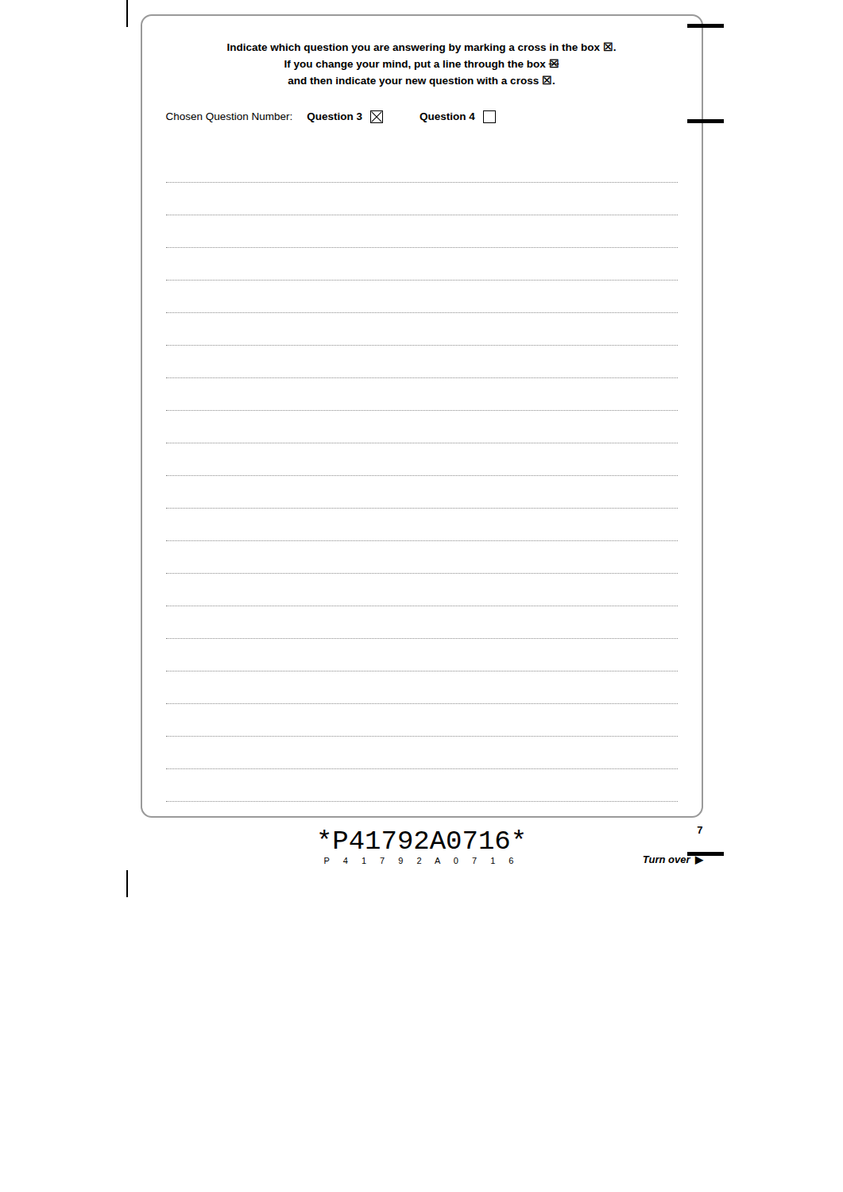Indicate which question you are answering by marking a cross in the box ☒.
If you change your mind, put a line through the box ☒
and then indicate your new question with a cross ☒.
Chosen Question Number: Question 3 Question 4
7
*P41792A0716*
P 4 1 7 9 2 A 0 7 1 6
Turn over▶